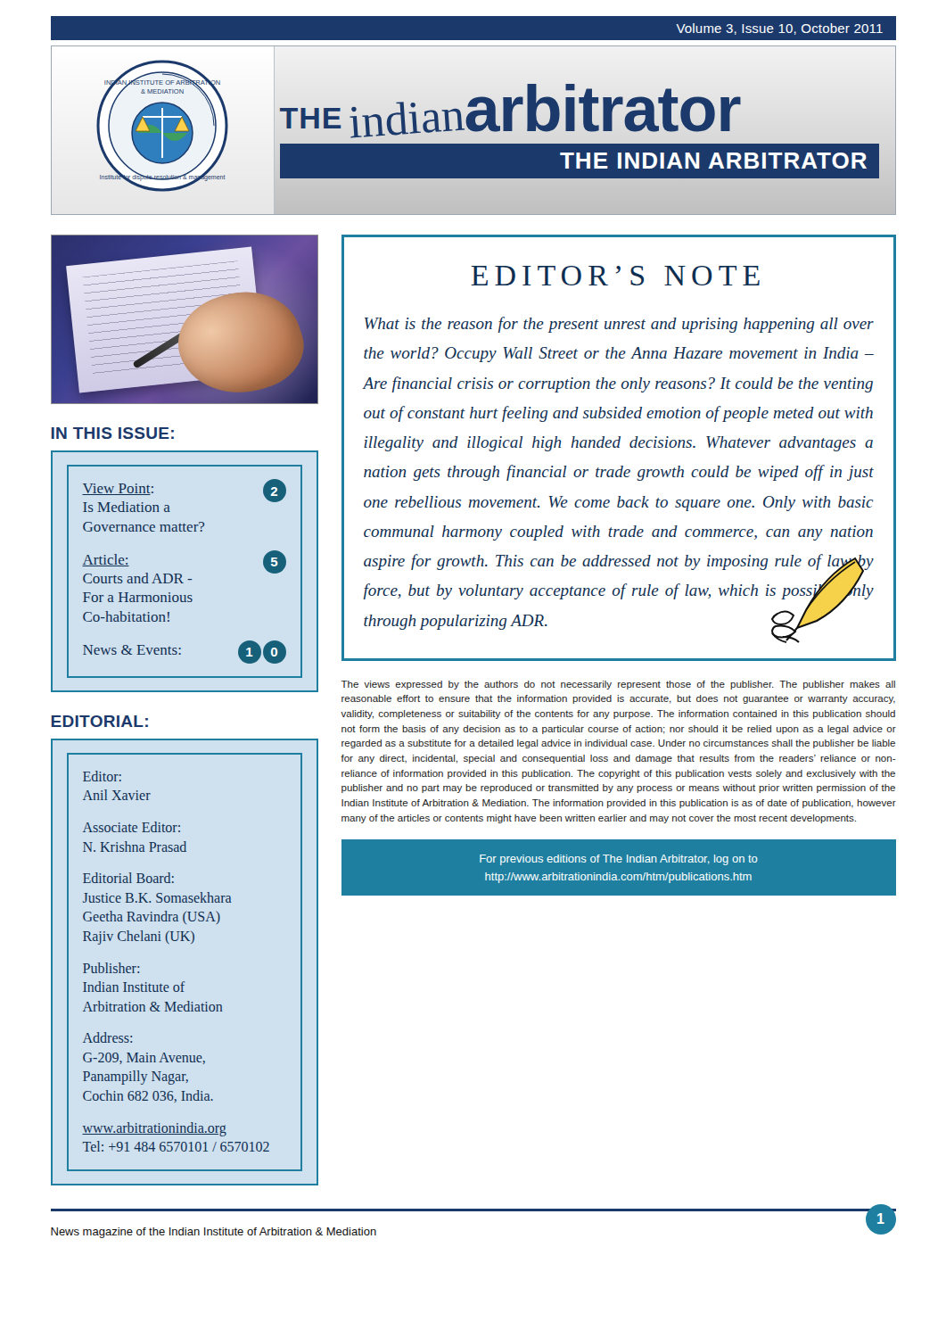Volume 3, Issue 10, October 2011
INDIAN INSTITUTE OF ARBITRATION & MEDIATION Institute for dispute resolution & management
THE indian arbitrator
THE INDIAN ARBITRATOR
IN THIS ISSUE:
View Point:
Is Mediation a
Governance matter?
2
Article:
Courts and ADR -
For a Harmonious
Co-habitation!
5
News & Events:
10
EDITORIAL:
Editor: Anil Xavier
Associate Editor: N. Krishna Prasad
Editorial Board: Justice B.K. Somasekhara
Geetha Ravindra (USA)
Rajiv Chelani (UK)
Publisher: Indian Institute of
Arbitration & Mediation
Address: G-209, Main Avenue,
Panampilly Nagar,
Cochin 682 036, India.
www.arbitrationindia.org
Tel: +91 484 6570101 / 6570102
EDITOR’S NOTE
What is the reason for the present unrest and uprising happening all over the world? Occupy Wall Street or the Anna Hazare movement in India – Are financial crisis or corruption the only reasons? It could be the venting out of constant hurt feeling and subsided emotion of people meted out with illegality and illogical high handed decisions. Whatever advantages a nation gets through financial or trade growth could be wiped off in just one rebellious movement. We come back to square one. Only with basic communal harmony coupled with trade and commerce, can any nation aspire for growth. This can be addressed not by imposing rule of law by force, but by voluntary acceptance of rule of law, which is possible only through popularizing ADR.
The views expressed by the authors do not necessarily represent those of the publisher. The publisher makes all reasonable effort to ensure that the information provided is accurate, but does not guarantee or warranty accuracy, validity, completeness or suitability of the contents for any purpose. The information contained in this publication should not form the basis of any decision as to a particular course of action; nor should it be relied upon as a legal advice or regarded as a substitute for a detailed legal advice in individual case. Under no circumstances shall the publisher be liable for any direct, incidental, special and consequential loss and damage that results from the readers’ reliance or non-reliance of information provided in this publication. The copyright of this publication vests solely and exclusively with the publisher and no part may be reproduced or transmitted by any process or means without prior written permission of the Indian Institute of Arbitration & Mediation. The information provided in this publication is as of date of publication, however many of the articles or contents might have been written earlier and may not cover the most recent developments.
For previous editions of The Indian Arbitrator, log on to
http://www.arbitrationindia.com/htm/publications.htm
News magazine of the Indian Institute of Arbitration & Mediation
1